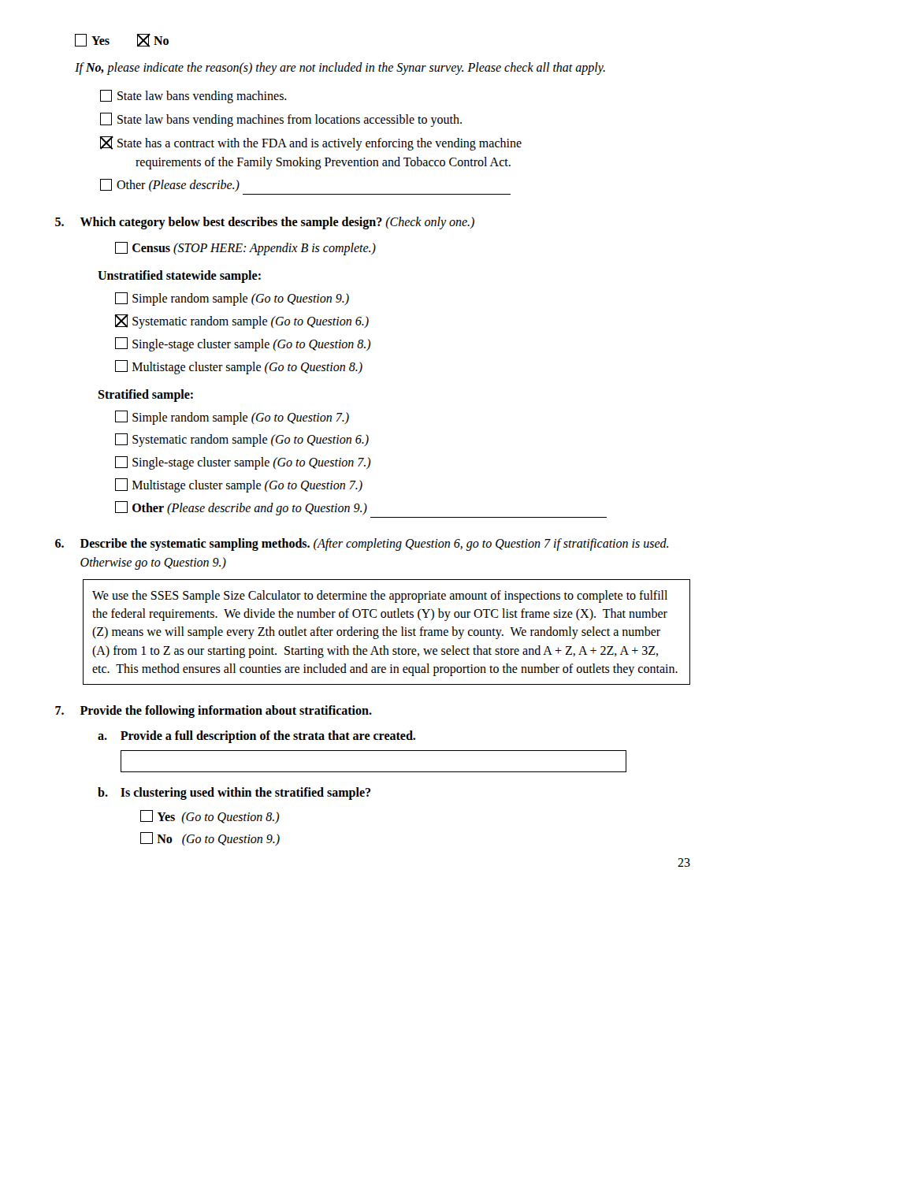Yes No
If No, please indicate the reason(s) they are not included in the Synar survey. Please check all that apply.
State law bans vending machines.
State law bans vending machines from locations accessible to youth.
State has a contract with the FDA and is actively enforcing the vending machine requirements of the Family Smoking Prevention and Tobacco Control Act.
Other (Please describe.)
Which category below best describes the sample design? (Check only one.)
Census (STOP HERE: Appendix B is complete.)
Unstratified statewide sample:
Simple random sample (Go to Question 9.)
Systematic random sample (Go to Question 6.)
Single-stage cluster sample (Go to Question 8.)
Multistage cluster sample (Go to Question 8.)
Stratified sample:
Simple random sample (Go to Question 7.)
Systematic random sample (Go to Question 6.)
Single-stage cluster sample (Go to Question 7.)
Multistage cluster sample (Go to Question 7.)
Other (Please describe and go to Question 9.)
Describe the systematic sampling methods. (After completing Question 6, go to Question 7 if stratification is used. Otherwise go to Question 9.)
We use the SSES Sample Size Calculator to determine the appropriate amount of inspections to complete to fulfill the federal requirements. We divide the number of OTC outlets (Y) by our OTC list frame size (X). That number (Z) means we will sample every Zth outlet after ordering the list frame by county. We randomly select a number (A) from 1 to Z as our starting point. Starting with the Ath store, we select that store and A + Z, A + 2Z, A + 3Z, etc. This method ensures all counties are included and are in equal proportion to the number of outlets they contain.
Provide the following information about stratification.
Provide a full description of the strata that are created.
Is clustering used within the stratified sample?
Yes (Go to Question 8.)
No (Go to Question 9.)
23